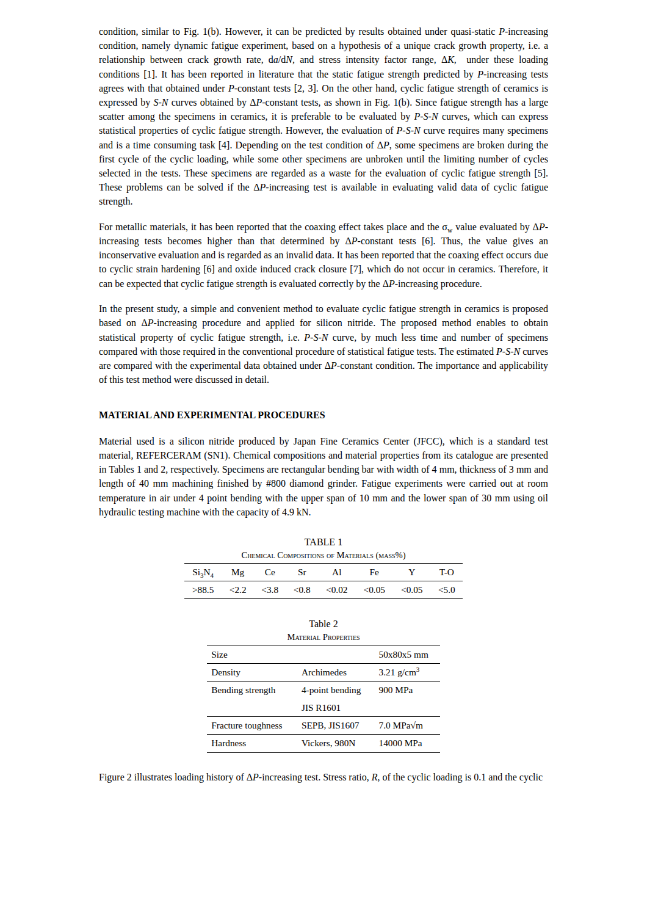condition, similar to Fig. 1(b). However, it can be predicted by results obtained under quasi-static P-increasing condition, namely dynamic fatigue experiment, based on a hypothesis of a unique crack growth property, i.e. a relationship between crack growth rate, da/dN, and stress intensity factor range, ΔK, under these loading conditions [1]. It has been reported in literature that the static fatigue strength predicted by P-increasing tests agrees with that obtained under P-constant tests [2, 3]. On the other hand, cyclic fatigue strength of ceramics is expressed by S-N curves obtained by ΔP-constant tests, as shown in Fig. 1(b). Since fatigue strength has a large scatter among the specimens in ceramics, it is preferable to be evaluated by P-S-N curves, which can express statistical properties of cyclic fatigue strength. However, the evaluation of P-S-N curve requires many specimens and is a time consuming task [4]. Depending on the test condition of ΔP, some specimens are broken during the first cycle of the cyclic loading, while some other specimens are unbroken until the limiting number of cycles selected in the tests. These specimens are regarded as a waste for the evaluation of cyclic fatigue strength [5]. These problems can be solved if the ΔP-increasing test is available in evaluating valid data of cyclic fatigue strength.
For metallic materials, it has been reported that the coaxing effect takes place and the σw value evaluated by ΔP-increasing tests becomes higher than that determined by ΔP-constant tests [6]. Thus, the value gives an inconservative evaluation and is regarded as an invalid data. It has been reported that the coaxing effect occurs due to cyclic strain hardening [6] and oxide induced crack closure [7], which do not occur in ceramics. Therefore, it can be expected that cyclic fatigue strength is evaluated correctly by the ΔP-increasing procedure.
In the present study, a simple and convenient method to evaluate cyclic fatigue strength in ceramics is proposed based on ΔP-increasing procedure and applied for silicon nitride. The proposed method enables to obtain statistical property of cyclic fatigue strength, i.e. P-S-N curve, by much less time and number of specimens compared with those required in the conventional procedure of statistical fatigue tests. The estimated P-S-N curves are compared with the experimental data obtained under ΔP-constant condition. The importance and applicability of this test method were discussed in detail.
Material and Experimental Procedures
Material used is a silicon nitride produced by Japan Fine Ceramics Center (JFCC), which is a standard test material, REFERCERAM (SN1). Chemical compositions and material properties from its catalogue are presented in Tables 1 and 2, respectively. Specimens are rectangular bending bar with width of 4 mm, thickness of 3 mm and length of 40 mm machining finished by #800 diamond grinder. Fatigue experiments were carried out at room temperature in air under 4 point bending with the upper span of 10 mm and the lower span of 30 mm using oil hydraulic testing machine with the capacity of 4.9 kN.
TABLE 1 Chemical Compositions of Materials (mass%)
| Si 3 N 4 | Mg | Ce | Sr | Al | Fe | Y | T-O |
| --- | --- | --- | --- | --- | --- | --- | --- |
| >88.5 | <2.2 | <3.8 | <0.8 | <0.02 | <0.05 | <0.05 | <5.0 |
Table 2 Material Properties
| Size | | 50x80x5 mm |
| Density | Archimedes | 3.21 g/cm 3 |
| Bending strength | 4-point bending | 900 MPa |
| | JIS R1601 | |
| Fracture toughness | SEPB, JIS1607 | 7.0 MPa√m |
| Hardness | Vickers, 980N | 14000 MPa |
Figure 2 illustrates loading history of ΔP-increasing test. Stress ratio, R, of the cyclic loading is 0.1 and the cyclic